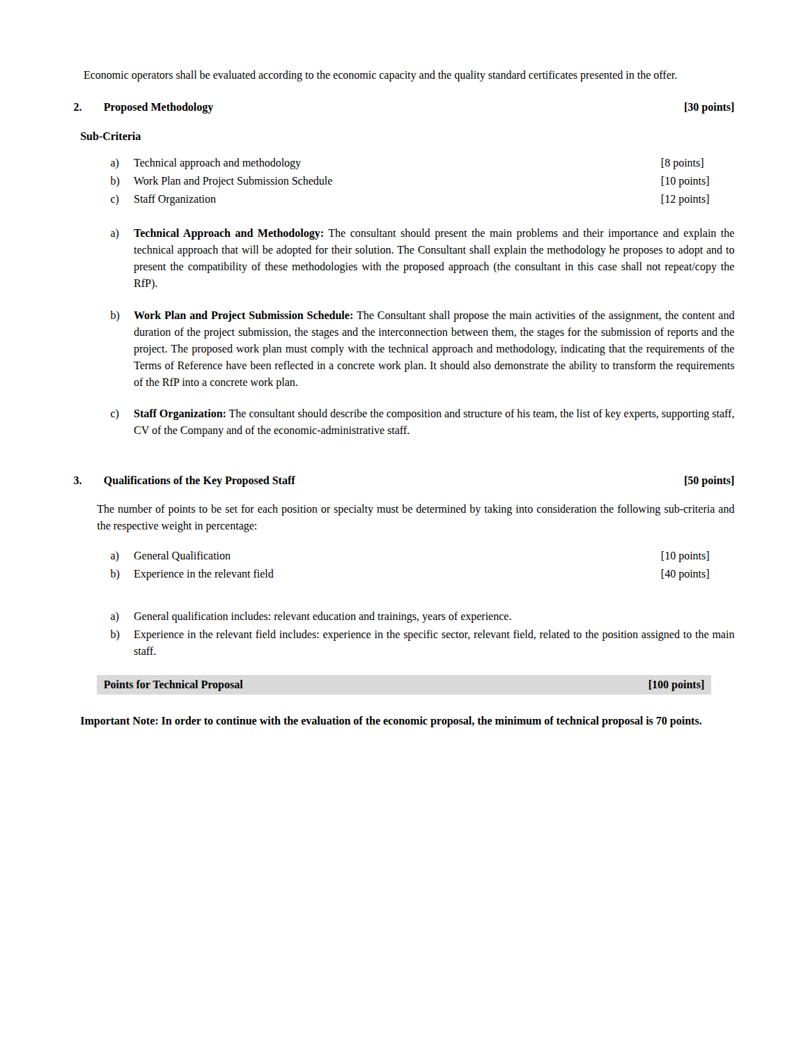Economic operators shall be evaluated according to the economic capacity and the quality standard certificates presented in the offer.
2. Proposed Methodology [30 points]
Sub-Criteria
a) Technical approach and methodology[8 points]
b) Work Plan and Project Submission Schedule[10 points]
c) Staff Organization[12 points]
a) Technical Approach and Methodology: The consultant should present the main problems and their importance and explain the technical approach that will be adopted for their solution. The Consultant shall explain the methodology he proposes to adopt and to present the compatibility of these methodologies with the proposed approach (the consultant in this case shall not repeat/copy the RfP).
b) Work Plan and Project Submission Schedule: The Consultant shall propose the main activities of the assignment, the content and duration of the project submission, the stages and the interconnection between them, the stages for the submission of reports and the project. The proposed work plan must comply with the technical approach and methodology, indicating that the requirements of the Terms of Reference have been reflected in a concrete work plan. It should also demonstrate the ability to transform the requirements of the RfP into a concrete work plan.
c) Staff Organization: The consultant should describe the composition and structure of his team, the list of key experts, supporting staff, CV of the Company and of the economic-administrative staff.
3. Qualifications of the Key Proposed Staff [50 points]
The number of points to be set for each position or specialty must be determined by taking into consideration the following sub-criteria and the respective weight in percentage:
a) General Qualification[10 points]
b) Experience in the relevant field[40 points]
a) General qualification includes: relevant education and trainings, years of experience.
b) Experience in the relevant field includes: experience in the specific sector, relevant field, related to the position assigned to the main staff.
Points for Technical Proposal [100 points]
Important Note: In order to continue with the evaluation of the economic proposal, the minimum of technical proposal is 70 points.